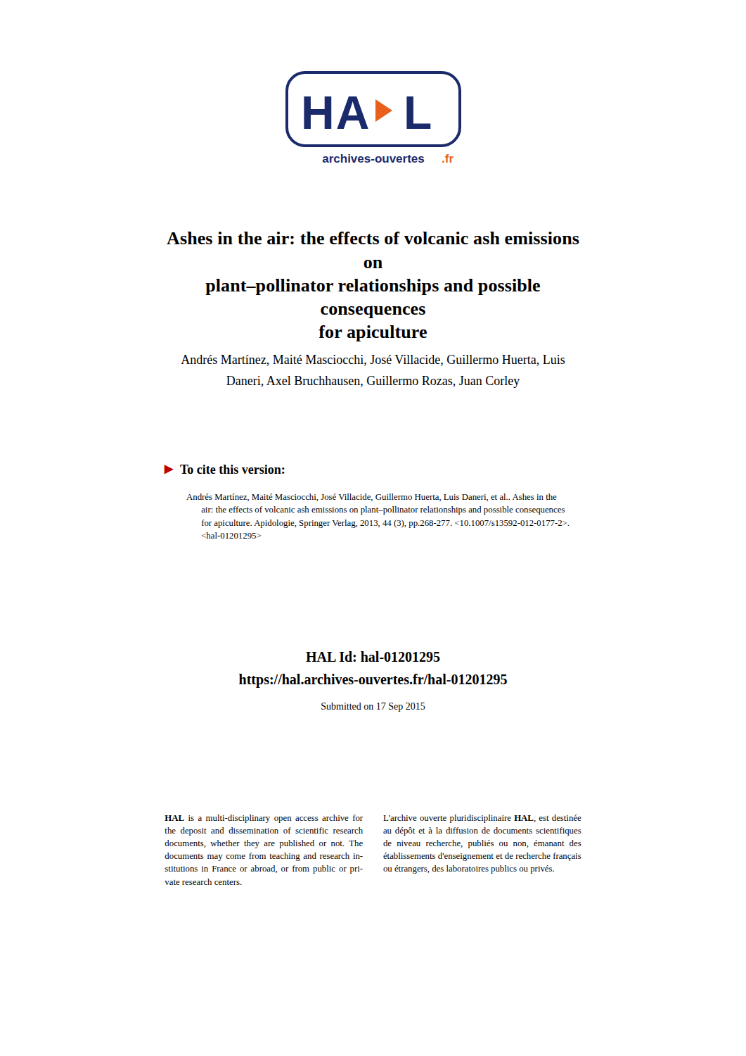HA L archives-ouvertes .fr
Ashes in the air: the effects of volcanic ash emissions on
plant–pollinator relationships and possible consequences
for apiculture
Andrés Martínez, Maité Masciocchi, José Villacide, Guillermo Huerta, Luis
Daneri, Axel Bruchhausen, Guillermo Rozas, Juan Corley
▶To cite this version:
Andrés Martínez, Maité Masciocchi, José Villacide, Guillermo Huerta, Luis Daneri, et al.. Ashes in the air: the effects of volcanic ash emissions on plant–pollinator relationships and possible consequences for apiculture. Apidologie, Springer Verlag, 2013, 44 (3), pp.268-277. <10.1007/s13592-012-0177-2>. <hal-01201295>
HAL Id: hal-01201295
https://hal.archives-ouvertes.fr/hal-01201295
Submitted on 17 Sep 2015
HAL is a multi-disciplinary open access archive for the deposit and dissemination of scientific research documents, whether they are published or not. The documents may come from teaching and research institutions in France or abroad, or from public or private research centers.
L'archive ouverte pluridisciplinaire HAL, est destinée au dépôt et à la diffusion de documents scientifiques de niveau recherche, publiés ou non, émanant des établissements d'enseignement et de recherche français ou étrangers, des laboratoires publics ou privés.